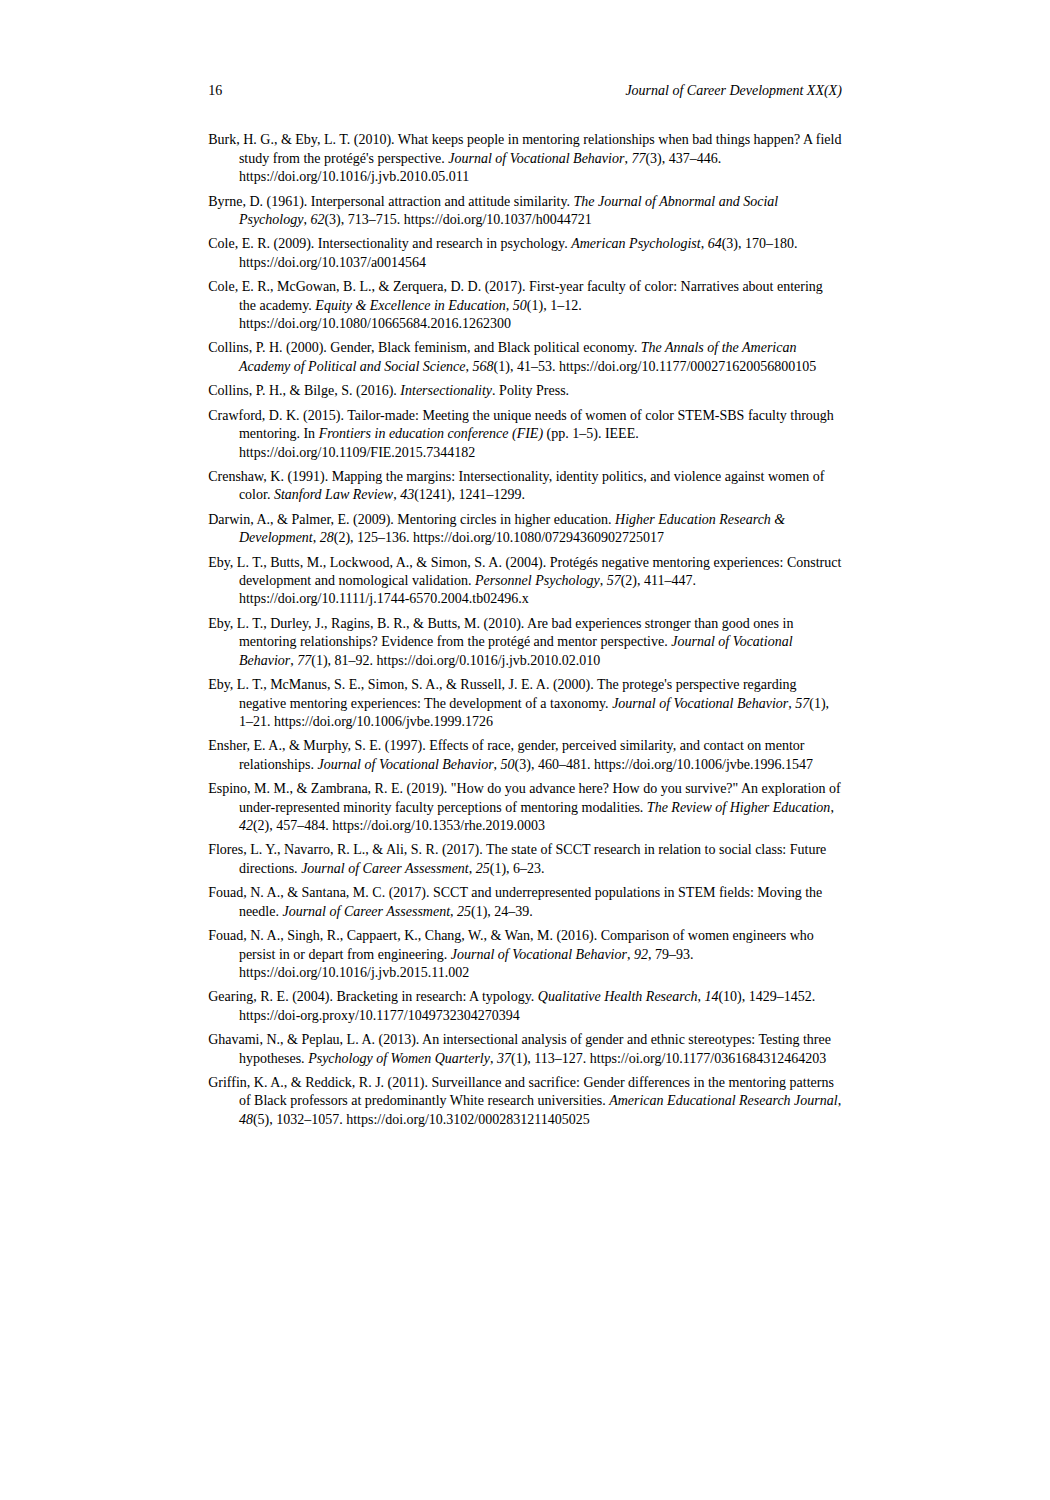16 Journal of Career Development XX(X)
Burk, H. G., & Eby, L. T. (2010). What keeps people in mentoring relationships when bad things happen? A field study from the protégé's perspective. Journal of Vocational Behavior, 77(3), 437–446. https://doi.org/10.1016/j.jvb.2010.05.011
Byrne, D. (1961). Interpersonal attraction and attitude similarity. The Journal of Abnormal and Social Psychology, 62(3), 713–715. https://doi.org/10.1037/h0044721
Cole, E. R. (2009). Intersectionality and research in psychology. American Psychologist, 64(3), 170–180. https://doi.org/10.1037/a0014564
Cole, E. R., McGowan, B. L., & Zerquera, D. D. (2017). First-year faculty of color: Narratives about entering the academy. Equity & Excellence in Education, 50(1), 1–12. https://doi.org/10.1080/10665684.2016.1262300
Collins, P. H. (2000). Gender, Black feminism, and Black political economy. The Annals of the American Academy of Political and Social Science, 568(1), 41–53. https://doi.org/10.1177/000271620056800105
Collins, P. H., & Bilge, S. (2016). Intersectionality. Polity Press.
Crawford, D. K. (2015). Tailor-made: Meeting the unique needs of women of color STEM-SBS faculty through mentoring. In Frontiers in education conference (FIE) (pp. 1–5). IEEE. https://doi.org/10.1109/FIE.2015.7344182
Crenshaw, K. (1991). Mapping the margins: Intersectionality, identity politics, and violence against women of color. Stanford Law Review, 43(1241), 1241–1299.
Darwin, A., & Palmer, E. (2009). Mentoring circles in higher education. Higher Education Research & Development, 28(2), 125–136. https://doi.org/10.1080/07294360902725017
Eby, L. T., Butts, M., Lockwood, A., & Simon, S. A. (2004). Protégés negative mentoring experiences: Construct development and nomological validation. Personnel Psychology, 57(2), 411–447. https://doi.org/10.1111/j.1744-6570.2004.tb02496.x
Eby, L. T., Durley, J., Ragins, B. R., & Butts, M. (2010). Are bad experiences stronger than good ones in mentoring relationships? Evidence from the protégé and mentor perspective. Journal of Vocational Behavior, 77(1), 81–92. https://doi.org/0.1016/j.jvb.2010.02.010
Eby, L. T., McManus, S. E., Simon, S. A., & Russell, J. E. A. (2000). The protege's perspective regarding negative mentoring experiences: The development of a taxonomy. Journal of Vocational Behavior, 57(1), 1–21. https://doi.org/10.1006/jvbe.1999.1726
Ensher, E. A., & Murphy, S. E. (1997). Effects of race, gender, perceived similarity, and contact on mentor relationships. Journal of Vocational Behavior, 50(3), 460–481. https://doi.org/10.1006/jvbe.1996.1547
Espino, M. M., & Zambrana, R. E. (2019). "How do you advance here? How do you survive?" An exploration of under-represented minority faculty perceptions of mentoring modalities. The Review of Higher Education, 42(2), 457–484. https://doi.org/10.1353/rhe.2019.0003
Flores, L. Y., Navarro, R. L., & Ali, S. R. (2017). The state of SCCT research in relation to social class: Future directions. Journal of Career Assessment, 25(1), 6–23.
Fouad, N. A., & Santana, M. C. (2017). SCCT and underrepresented populations in STEM fields: Moving the needle. Journal of Career Assessment, 25(1), 24–39.
Fouad, N. A., Singh, R., Cappaert, K., Chang, W., & Wan, M. (2016). Comparison of women engineers who persist in or depart from engineering. Journal of Vocational Behavior, 92, 79–93. https://doi.org/10.1016/j.jvb.2015.11.002
Gearing, R. E. (2004). Bracketing in research: A typology. Qualitative Health Research, 14(10), 1429–1452. https://doi-org.proxy/10.1177/1049732304270394
Ghavami, N., & Peplau, L. A. (2013). An intersectional analysis of gender and ethnic stereotypes: Testing three hypotheses. Psychology of Women Quarterly, 37(1), 113–127. https://oi.org/10.1177/0361684312464203
Griffin, K. A., & Reddick, R. J. (2011). Surveillance and sacrifice: Gender differences in the mentoring patterns of Black professors at predominantly White research universities. American Educational Research Journal, 48(5), 1032–1057. https://doi.org/10.3102/0002831211405025